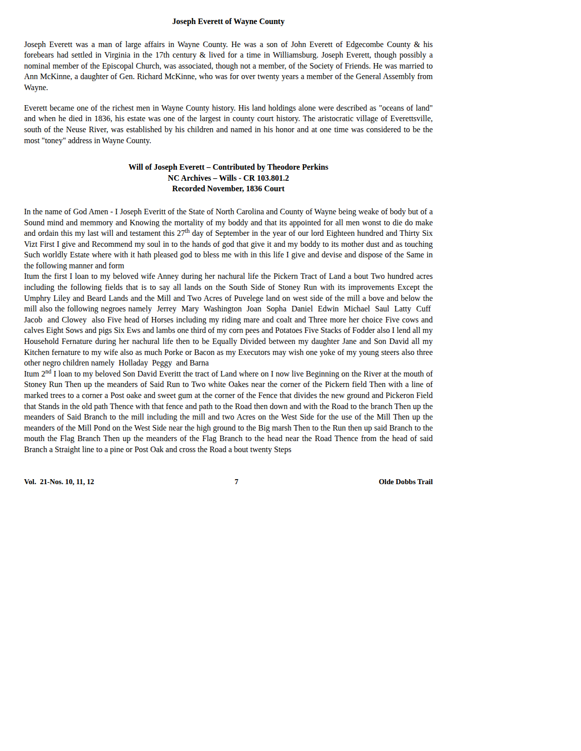Joseph Everett of Wayne County
Joseph Everett was a man of large affairs in Wayne County. He was a son of John Everett of Edgecombe County & his forebears had settled in Virginia in the 17th century & lived for a time in Williamsburg. Joseph Everett, though possibly a nominal member of the Episcopal Church, was associated, though not a member, of the Society of Friends. He was married to Ann McKinne, a daughter of Gen. Richard McKinne, who was for over twenty years a member of the General Assembly from Wayne.
Everett became one of the richest men in Wayne County history. His land holdings alone were described as "oceans of land" and when he died in 1836, his estate was one of the largest in county court history. The aristocratic village of Everettsville, south of the Neuse River, was established by his children and named in his honor and at one time was considered to be the most "toney" address in Wayne County.
Will of Joseph Everett – Contributed by Theodore Perkins NC Archives – Wills - CR 103.801.2 Recorded November, 1836 Court
In the name of God Amen - I Joseph Everitt of the State of North Carolina and County of Wayne being weake of body but of a Sound mind and memmory and Knowing the mortality of my boddy and that its appointed for all men wonst to die do make and ordain this my last will and testament this 27th day of September in the year of our lord Eighteen hundred and Thirty Six Vizt First I give and Recommend my soul in to the hands of god that give it and my boddy to its mother dust and as touching Such worldly Estate where with it hath pleased god to bless me with in this life I give and devise and dispose of the Same in the following manner and form
Itum the first I loan to my beloved wife Anney during her nachural life the Pickern Tract of Land a bout Two hundred acres including the following fields that is to say all lands on the South Side of Stoney Run with its improvements Except the Umphry Liley and Beard Lands and the Mill and Two Acres of Puvelege land on west side of the mill a bove and below the mill also the following negroes namely Jerrey Mary Washington Joan Sopha Daniel Edwin Michael Saul Latty Cuff Jacob and Clowey also Five head of Horses including my riding mare and coalt and Three more her choice Five cows and calves Eight Sows and pigs Six Ews and lambs one third of my corn pees and Potatoes Five Stacks of Fodder also I lend all my Household Fernature during her nachural life then to be Equally Divided between my daughter Jane and Son David all my Kitchen fernature to my wife also as much Porke or Bacon as my Executors may wish one yoke of my young steers also three other negro children namely Holladay Peggy and Barna
Itum 2nd I loan to my beloved Son David Everitt the tract of Land where on I now live Beginning on the River at the mouth of Stoney Run Then up the meanders of Said Run to Two white Oakes near the corner of the Pickern field Then with a line of marked trees to a corner a Post oake and sweet gum at the corner of the Fence that divides the new ground and Pickeron Field that Stands in the old path Thence with that fence and path to the Road then down and with the Road to the branch Then up the meanders of Said Branch to the mill including the mill and two Acres on the West Side for the use of the Mill Then up the meanders of the Mill Pond on the West Side near the high ground to the Big marsh Then to the Run then up said Branch to the mouth the Flag Branch Then up the meanders of the Flag Branch to the head near the Road Thence from the head of said Branch a Straight line to a pine or Post Oak and cross the Road a bout twenty Steps
Vol. 21-Nos. 10, 11, 12 7 Olde Dobbs Trail